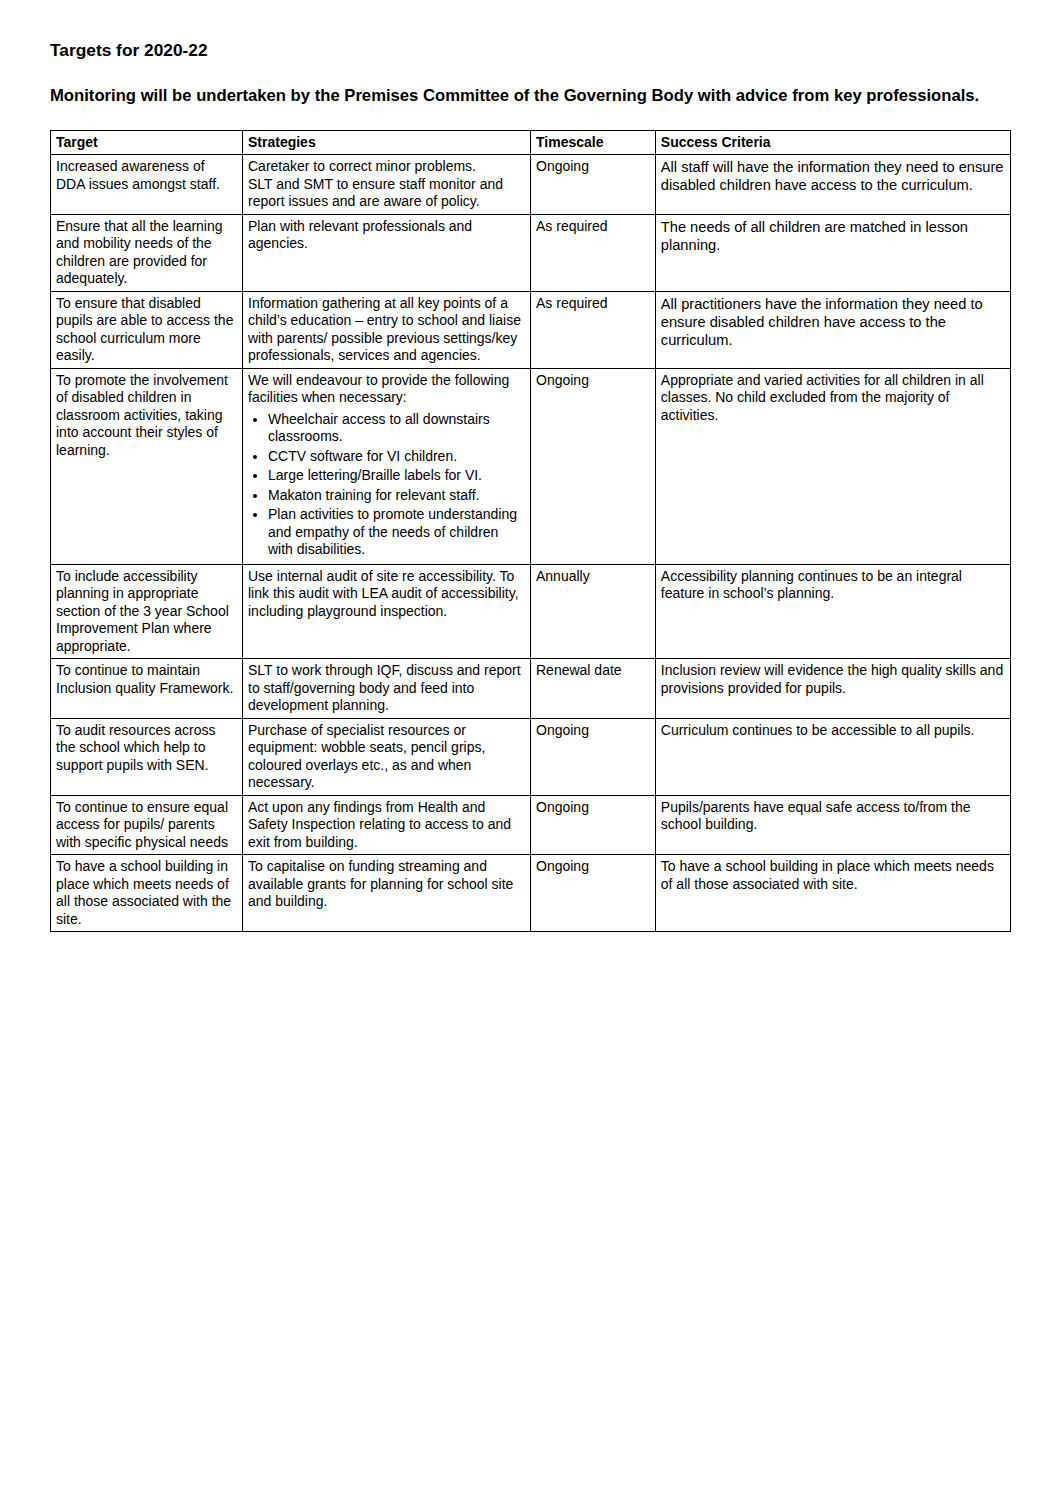Targets for 2020-22
Monitoring will be undertaken by the Premises Committee of the Governing Body with advice from key professionals.
| Target | Strategies | Timescale | Success Criteria |
| --- | --- | --- | --- |
| Increased awareness of DDA issues amongst staff. | Caretaker to correct minor problems. SLT and SMT to ensure staff monitor and report issues and are aware of policy. | Ongoing | All staff will have the information they need to ensure disabled children have access to the curriculum. |
| Ensure that all the learning and mobility needs of the children are provided for adequately. | Plan with relevant professionals and agencies. | As required | The needs of all children are matched in lesson planning. |
| To ensure that disabled pupils are able to access the school curriculum more easily. | Information gathering at all key points of a child’s education – entry to school and liaise with parents/ possible previous settings/key professionals, services and agencies. | As required | All practitioners have the information they need to ensure disabled children have access to the curriculum. |
| To promote the involvement of disabled children in classroom activities, taking into account their styles of learning. | We will endeavour to provide the following facilities when necessary: Wheelchair access to all downstairs classrooms. CCTV software for VI children. Large lettering/Braille labels for VI. Makaton training for relevant staff. Plan activities to promote understanding and empathy of the needs of children with disabilities. | Ongoing | Appropriate and varied activities for all children in all classes. No child excluded from the majority of activities. |
| To include accessibility planning in appropriate section of the 3 year School Improvement Plan where appropriate. | Use internal audit of site re accessibility. To link this audit with LEA audit of accessibility, including playground inspection. | Annually | Accessibility planning continues to be an integral feature in school’s planning. |
| To continue to maintain Inclusion quality Framework. | SLT to work through IQF, discuss and report to staff/governing body and feed into development planning. | Renewal date | Inclusion review will evidence the high quality skills and provisions provided for pupils. |
| To audit resources across the school which help to support pupils with SEN. | Purchase of specialist resources or equipment: wobble seats, pencil grips, coloured overlays etc., as and when necessary. | Ongoing | Curriculum continues to be accessible to all pupils. |
| To continue to ensure equal access for pupils/ parents with specific physical needs | Act upon any findings from Health and Safety Inspection relating to access to and exit from building. | Ongoing | Pupils/parents have equal safe access to/from the school building. |
| To have a school building in place which meets needs of all those associated with the site. | To capitalise on funding streaming and available grants for planning for school site and building. | Ongoing | To have a school building in place which meets needs of all those associated with site. |